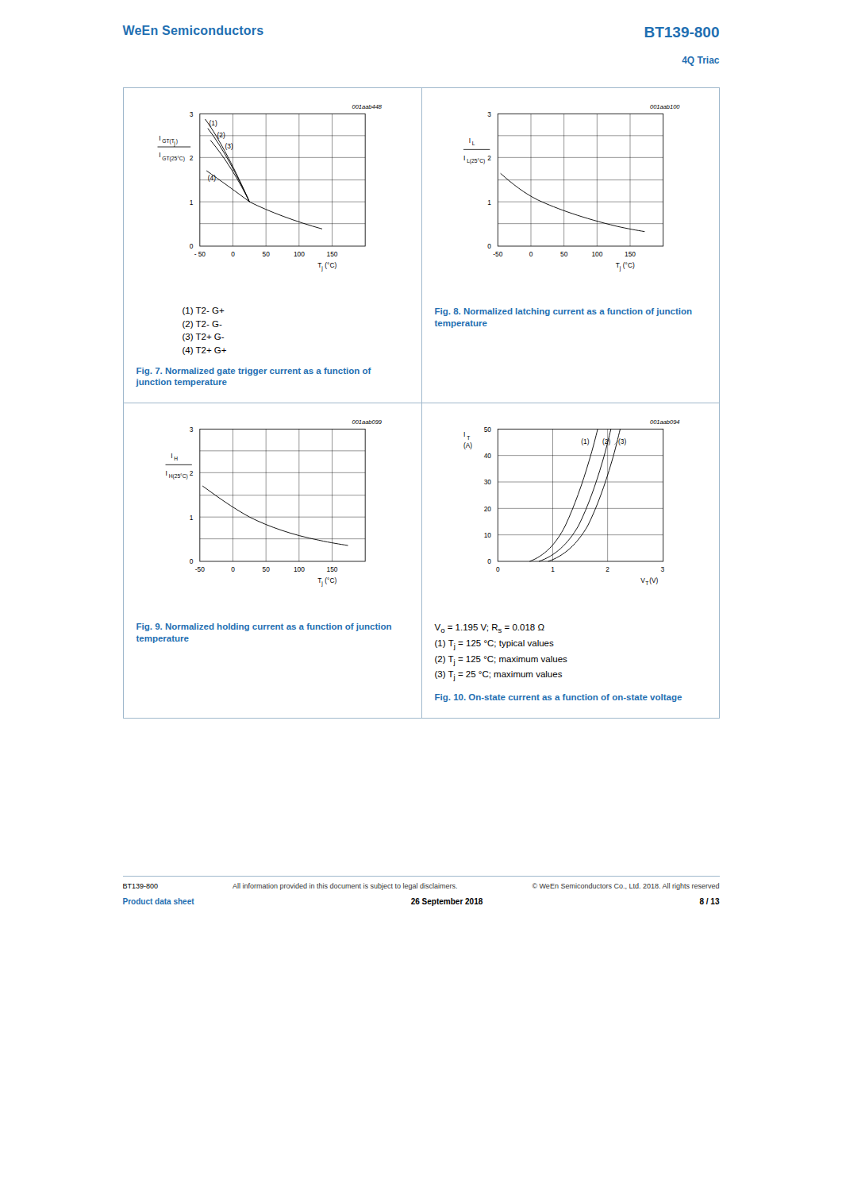WeEn Semiconductors
BT139-800
4Q Triac
001aab448 3 2 1 0 - 50 0 50 100 150 T j (°C) I GT(T j ) I GT(25°C) (1) (2) (3) (4)
(1) T2- G+
(2) T2- G-
(3) T2+ G-
(4) T2+ G+
Fig. 7. Normalized gate trigger current as a function of junction temperature
001aab100 3 2 1 0 -50 0 50 100 150 T j (°C) I L I L(25°C)
Fig. 8. Normalized latching current as a function of junction temperature
001aab099 3 2 1 0 -50 0 50 100 150 T j (°C) I H I H(25°C)
Fig. 9. Normalized holding current as a function of junction temperature
001aab094 50 40 30 20 10 0 0 1 2 3 I T (A) V T (V) (1) (2) (3)
Vo = 1.195 V; Rs = 0.018 Ω
(1) Tj = 125 °C; typical values
(2) Tj = 125 °C; maximum values
(3) Tj = 25 °C; maximum values
Fig. 10. On-state current as a function of on-state voltage
BT139-800
All information provided in this document is subject to legal disclaimers.
© WeEn Semiconductors Co., Ltd. 2018. All rights reserved
Product data sheet
26 September 2018
8 / 13